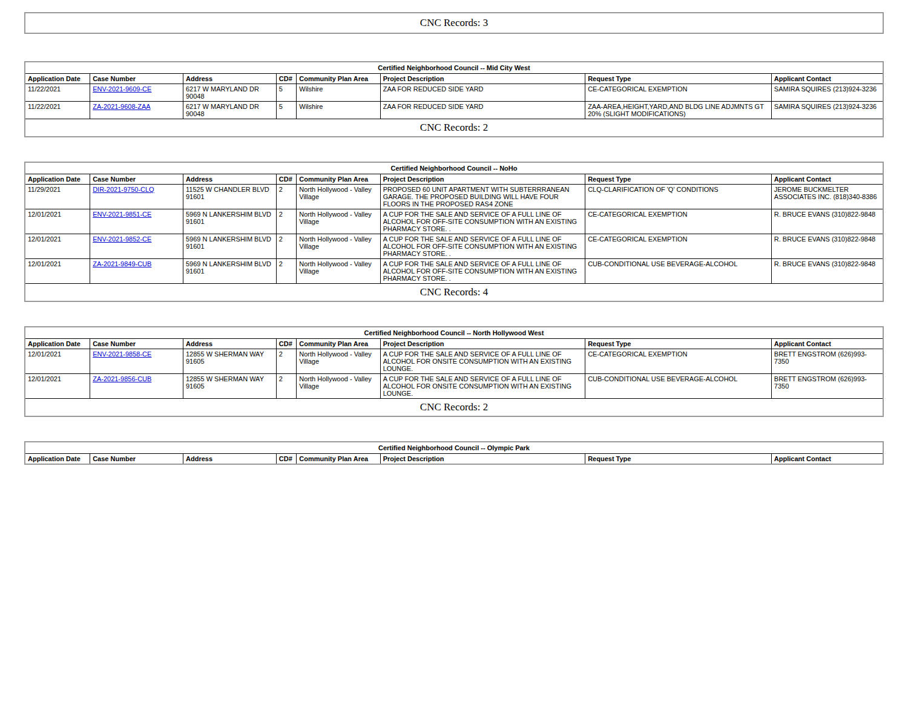CNC Records: 3
| Certified Neighborhood Council -- Mid City West |
| Application Date | Case Number | Address | CD# | Community Plan Area | Project Description | Request Type | Applicant Contact |
| 11/22/2021 | ENV-2021-9609-CE | 6217 W MARYLAND DR 90048 | 5 | Wilshire | ZAA FOR REDUCED SIDE YARD | CE-CATEGORICAL EXEMPTION | SAMIRA SQUIRES (213)924-3236 |
| 11/22/2021 | ZA-2021-9608-ZAA | 6217 W MARYLAND DR 90048 | 5 | Wilshire | ZAA FOR REDUCED SIDE YARD | ZAA-AREA,HEIGHT,YARD,AND BLDG LINE ADJMNTS GT 20% (SLIGHT MODIFICATIONS) | SAMIRA SQUIRES (213)924-3236 |
| CNC Records: 2 |
| Certified Neighborhood Council -- NoHo |
| Application Date | Case Number | Address | CD# | Community Plan Area | Project Description | Request Type | Applicant Contact |
| 11/29/2021 | DIR-2021-9750-CLQ | 11525 W CHANDLER BLVD 91601 | 2 | North Hollywood - Valley Village | PROPOSED 60 UNIT APARTMENT WITH SUBTERRRANEAN GARAGE. THE PROPOSED BUILDING WILL HAVE FOUR FLOORS IN THE PROPOSED RAS4 ZONE | CLQ-CLARIFICATION OF 'Q' CONDITIONS | JEROME BUCKMELTER ASSOCIATES INC. (818)340-8386 |
| 12/01/2021 | ENV-2021-9851-CE | 5969 N LANKERSHIM BLVD 91601 | 2 | North Hollywood - Valley Village | A CUP FOR THE SALE AND SERVICE OF A FULL LINE OF ALCOHOL FOR OFF-SITE CONSUMPTION WITH AN EXISTING PHARMACY STORE. . | CE-CATEGORICAL EXEMPTION | R. BRUCE EVANS (310)822-9848 |
| 12/01/2021 | ENV-2021-9852-CE | 5969 N LANKERSHIM BLVD 91601 | 2 | North Hollywood - Valley Village | A CUP FOR THE SALE AND SERVICE OF A FULL LINE OF ALCOHOL FOR OFF-SITE CONSUMPTION WITH AN EXISTING PHARMACY STORE. . | CE-CATEGORICAL EXEMPTION | R. BRUCE EVANS (310)822-9848 |
| 12/01/2021 | ZA-2021-9849-CUB | 5969 N LANKERSHIM BLVD 91601 | 2 | North Hollywood - Valley Village | A CUP FOR THE SALE AND SERVICE OF A FULL LINE OF ALCOHOL FOR OFF-SITE CONSUMPTION WITH AN EXISTING PHARMACY STORE. . | CUB-CONDITIONAL USE BEVERAGE-ALCOHOL | R. BRUCE EVANS (310)822-9848 |
| CNC Records: 4 |
| Certified Neighborhood Council -- North Hollywood West |
| Application Date | Case Number | Address | CD# | Community Plan Area | Project Description | Request Type | Applicant Contact |
| 12/01/2021 | ENV-2021-9858-CE | 12855 W SHERMAN WAY 91605 | 2 | North Hollywood - Valley Village | A CUP FOR THE SALE AND SERVICE OF A FULL LINE OF ALCOHOL FOR ONSITE CONSUMPTION WITH AN EXISTING LOUNGE. | CE-CATEGORICAL EXEMPTION | BRETT ENGSTROM (626)993-7350 |
| 12/01/2021 | ZA-2021-9856-CUB | 12855 W SHERMAN WAY 91605 | 2 | North Hollywood - Valley Village | A CUP FOR THE SALE AND SERVICE OF A FULL LINE OF ALCOHOL FOR ONSITE CONSUMPTION WITH AN EXISTING LOUNGE. | CUB-CONDITIONAL USE BEVERAGE-ALCOHOL | BRETT ENGSTROM (626)993-7350 |
| CNC Records: 2 |
| Certified Neighborhood Council -- Olympic Park |
| Application Date | Case Number | Address | CD# | Community Plan Area | Project Description | Request Type | Applicant Contact |